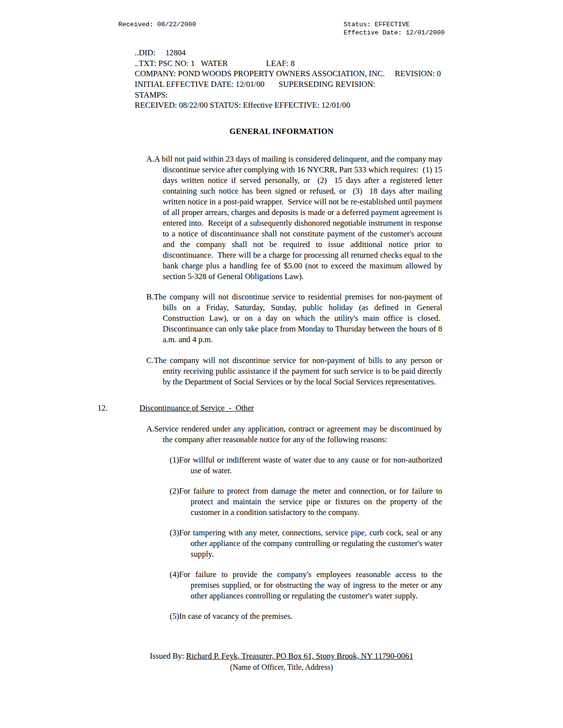Received: 08/22/2000
Status: EFFECTIVE Effective Date: 12/01/2000
..DID: 12804
..TXT: PSC NO: 1 WATER LEAF: 8
COMPANY: POND WOODS PROPERTY OWNERS ASSOCIATION, INC. REVISION: 0
INITIAL EFFECTIVE DATE: 12/01/00 SUPERSEDING REVISION:
STAMPS:
RECEIVED: 08/22/00 STATUS: Effective EFFECTIVE: 12/01/00
GENERAL INFORMATION
A. A bill not paid within 23 days of mailing is considered delinquent, and the company may discontinue service after complying with 16 NYCRR, Part 533 which requires: (1) 15 days written notice if served personally, or (2) 15 days after a registered letter containing such notice has been signed or refused, or (3) 18 days after mailing written notice in a post-paid wrapper. Service will not be re-established until payment of all proper arrears, charges and deposits is made or a deferred payment agreement is entered into. Receipt of a subsequently dishonored negotiable instrument in response to a notice of discontinuance shall not constitute payment of the customer's account and the company shall not be required to issue additional notice prior to discontinuance. There will be a charge for processing all returned checks equal to the bank charge plus a handling fee of $5.00 (not to exceed the maximum allowed by section 5-328 of General Obligations Law).
B. The company will not discontinue service to residential premises for non-payment of bills on a Friday, Saturday, Sunday, public holiday (as defined in General Construction Law), or on a day on which the utility's main office is closed. Discontinuance can only take place from Monday to Thursday between the hours of 8 a.m. and 4 p.m.
C. The company will not discontinue service for non-payment of bills to any person or entity receiving public assistance if the payment for such service is to be paid directly by the Department of Social Services or by the local Social Services representatives.
12. Discontinuance of Service - Other
A. Service rendered under any application, contract or agreement may be discontinued by the company after reasonable notice for any of the following reasons:
(1)For willful or indifferent waste of water due to any cause or for non-authorized use of water.
(2)For failure to protect from damage the meter and connection, or for failure to protect and maintain the service pipe or fixtures on the property of the customer in a condition satisfactory to the company.
(3)For tampering with any meter, connections, service pipe, curb cock, seal or any other appliance of the company controlling or regulating the customer's water supply.
(4)For failure to provide the company's employees reasonable access to the premises supplied, or for obstructing the way of ingress to the meter or any other appliances controlling or regulating the customer's water supply.
(5)In case of vacancy of the premises.
Issued By: Richard P. Feyk, Treasurer, PO Box 61, Stony Brook, NY 11790-0061
(Name of Officer, Title, Address)